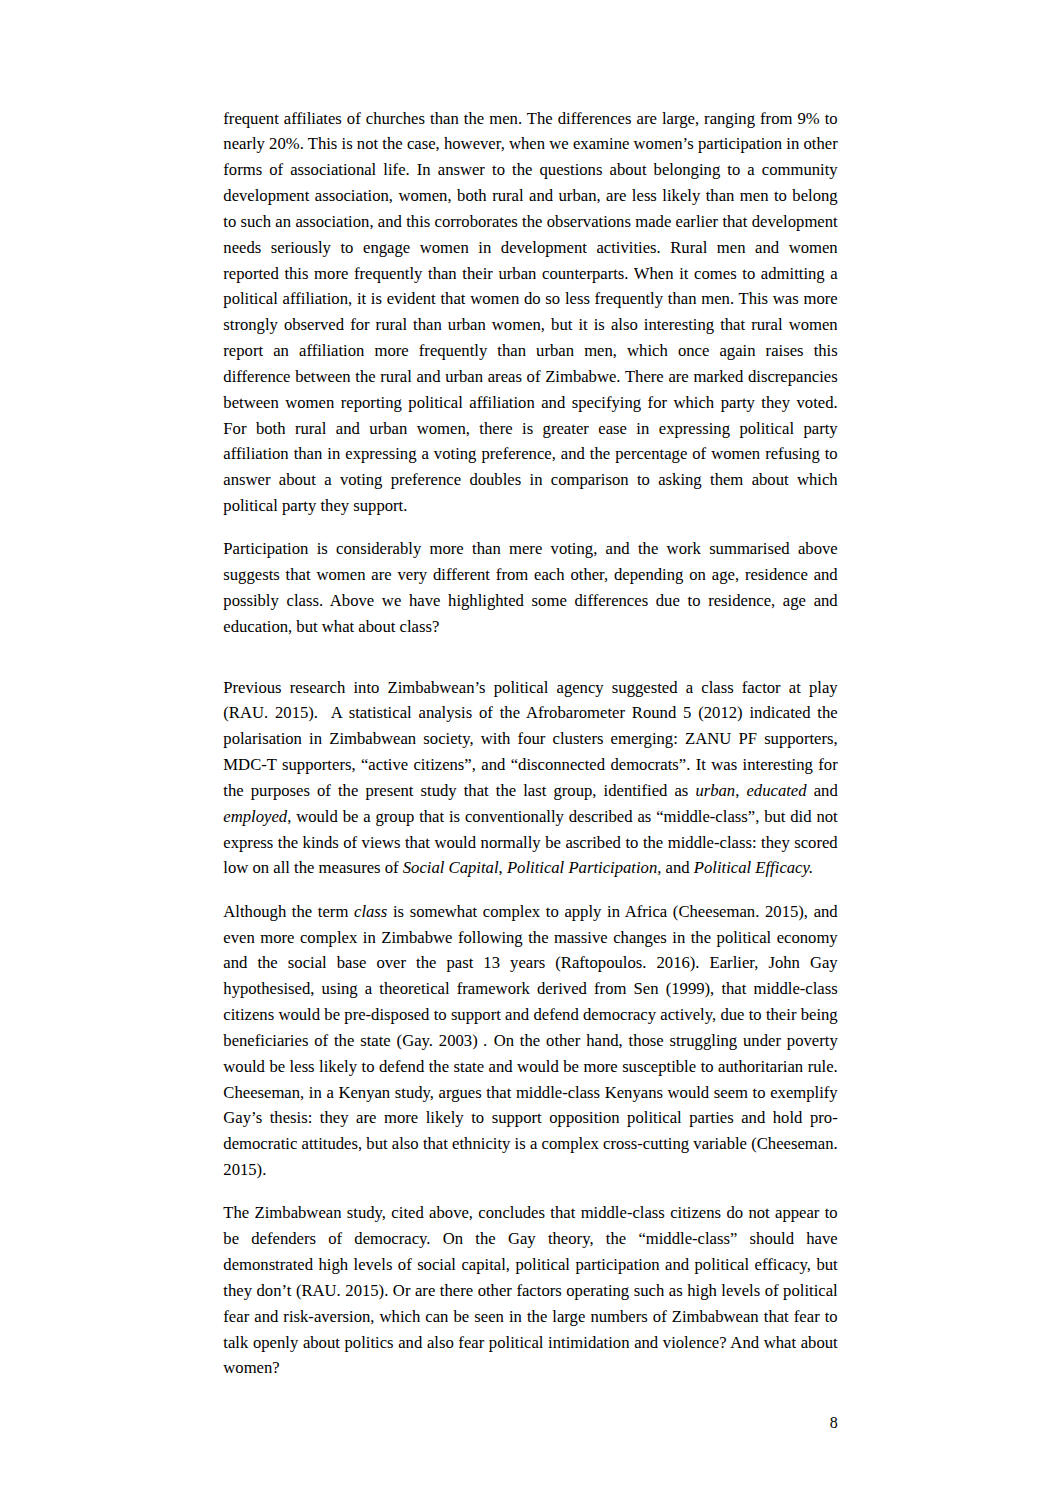frequent affiliates of churches than the men. The differences are large, ranging from 9% to nearly 20%. This is not the case, however, when we examine women’s participation in other forms of associational life. In answer to the questions about belonging to a community development association, women, both rural and urban, are less likely than men to belong to such an association, and this corroborates the observations made earlier that development needs seriously to engage women in development activities. Rural men and women reported this more frequently than their urban counterparts. When it comes to admitting a political affiliation, it is evident that women do so less frequently than men. This was more strongly observed for rural than urban women, but it is also interesting that rural women report an affiliation more frequently than urban men, which once again raises this difference between the rural and urban areas of Zimbabwe. There are marked discrepancies between women reporting political affiliation and specifying for which party they voted. For both rural and urban women, there is greater ease in expressing political party affiliation than in expressing a voting preference, and the percentage of women refusing to answer about a voting preference doubles in comparison to asking them about which political party they support.
Participation is considerably more than mere voting, and the work summarised above suggests that women are very different from each other, depending on age, residence and possibly class. Above we have highlighted some differences due to residence, age and education, but what about class?
Previous research into Zimbabwean’s political agency suggested a class factor at play (RAU. 2015). A statistical analysis of the Afrobarometer Round 5 (2012) indicated the polarisation in Zimbabwean society, with four clusters emerging: ZANU PF supporters, MDC-T supporters, “active citizens”, and “disconnected democrats”. It was interesting for the purposes of the present study that the last group, identified as urban, educated and employed, would be a group that is conventionally described as “middle-class”, but did not express the kinds of views that would normally be ascribed to the middle-class: they scored low on all the measures of Social Capital, Political Participation, and Political Efficacy.
Although the term class is somewhat complex to apply in Africa (Cheeseman. 2015), and even more complex in Zimbabwe following the massive changes in the political economy and the social base over the past 13 years (Raftopoulos. 2016). Earlier, John Gay hypothesised, using a theoretical framework derived from Sen (1999), that middle-class citizens would be pre-disposed to support and defend democracy actively, due to their being beneficiaries of the state (Gay. 2003) . On the other hand, those struggling under poverty would be less likely to defend the state and would be more susceptible to authoritarian rule. Cheeseman, in a Kenyan study, argues that middle-class Kenyans would seem to exemplify Gay’s thesis: they are more likely to support opposition political parties and hold pro-democratic attitudes, but also that ethnicity is a complex cross-cutting variable (Cheeseman. 2015).
The Zimbabwean study, cited above, concludes that middle-class citizens do not appear to be defenders of democracy. On the Gay theory, the “middle-class” should have demonstrated high levels of social capital, political participation and political efficacy, but they don’t (RAU. 2015). Or are there other factors operating such as high levels of political fear and risk-aversion, which can be seen in the large numbers of Zimbabwean that fear to talk openly about politics and also fear political intimidation and violence? And what about women?
8